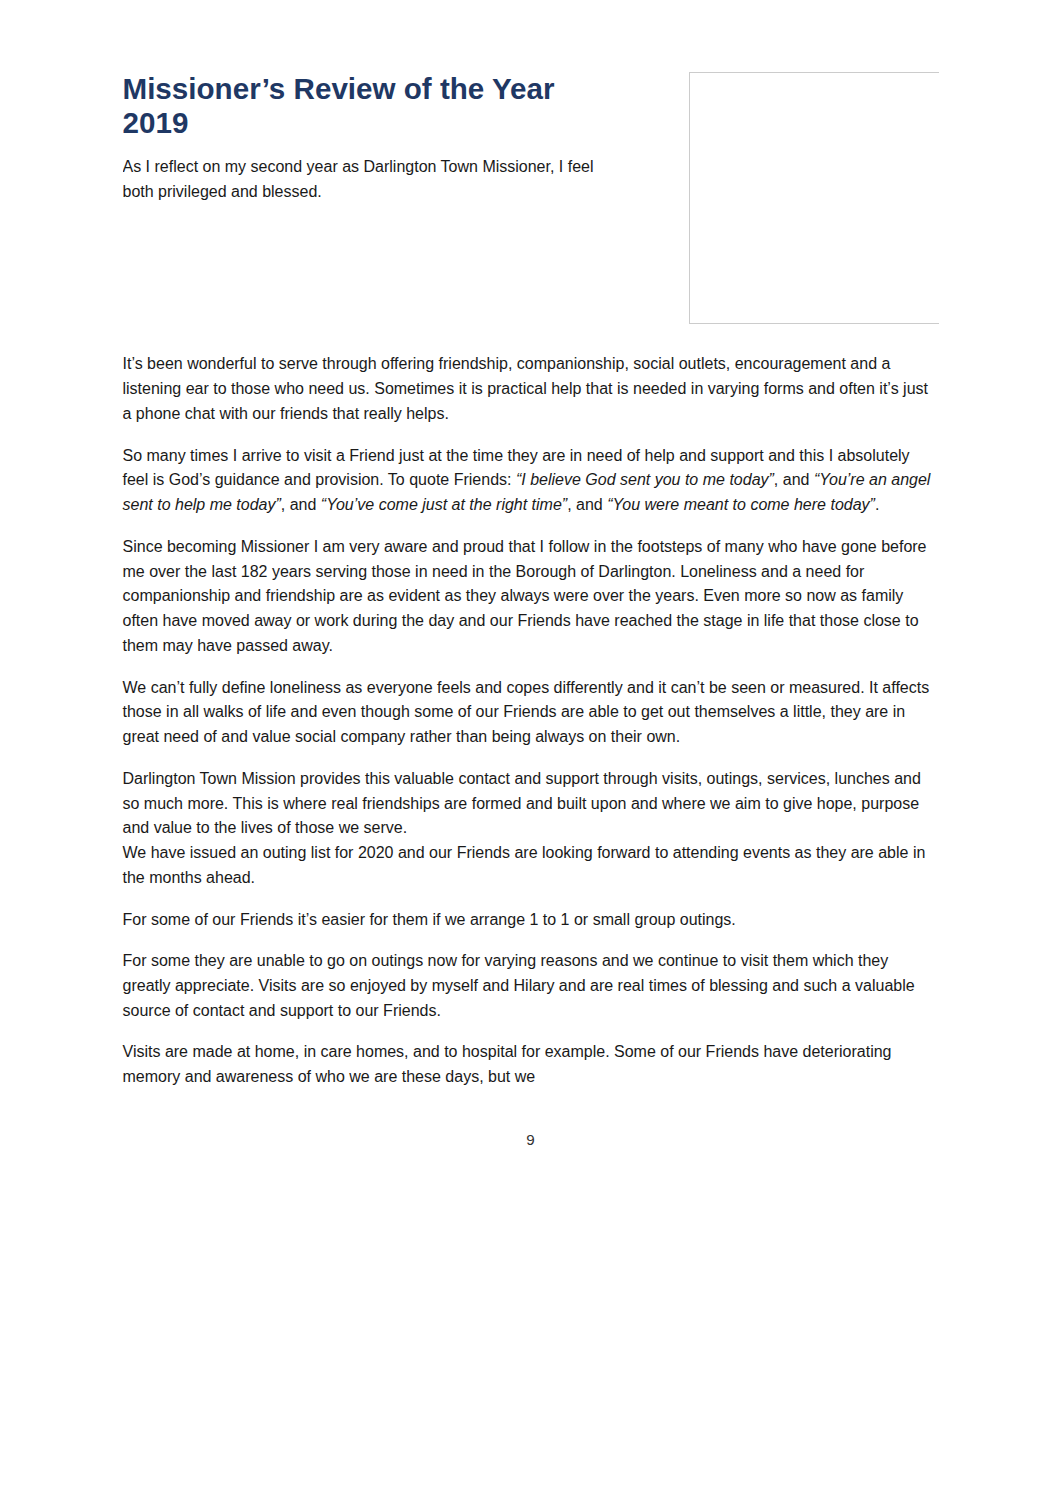Missioner’s Review of the Year 2019
As I reflect on my second year as Darlington Town Missioner, I feel both privileged and blessed.
It’s been wonderful to serve through offering friendship, companionship, social outlets, encouragement and a listening ear to those who need us. Sometimes it is practical help that is needed in varying forms and often it’s just a phone chat with our friends that really helps.
So many times I arrive to visit a Friend just at the time they are in need of help and support and this I absolutely feel is God’s guidance and provision. To quote Friends: “I believe God sent you to me today”, and “You’re an angel sent to help me today”, and “You’ve come just at the right time”, and “You were meant to come here today”.
Since becoming Missioner I am very aware and proud that I follow in the footsteps of many who have gone before me over the last 182 years serving those in need in the Borough of Darlington. Loneliness and a need for companionship and friendship are as evident as they always were over the years. Even more so now as family often have moved away or work during the day and our Friends have reached the stage in life that those close to them may have passed away.
We can’t fully define loneliness as everyone feels and copes differently and it can’t be seen or measured. It affects those in all walks of life and even though some of our Friends are able to get out themselves a little, they are in great need of and value social company rather than being always on their own.
Darlington Town Mission provides this valuable contact and support through visits, outings, services, lunches and so much more. This is where real friendships are formed and built upon and where we aim to give hope, purpose and value to the lives of those we serve.
We have issued an outing list for 2020 and our Friends are looking forward to attending events as they are able in the months ahead.
For some of our Friends it’s easier for them if we arrange 1 to 1 or small group outings.
For some they are unable to go on outings now for varying reasons and we continue to visit them which they greatly appreciate. Visits are so enjoyed by myself and Hilary and are real times of blessing and such a valuable source of contact and support to our Friends.
Visits are made at home, in care homes, and to hospital for example. Some of our Friends have deteriorating memory and awareness of who we are these days, but we
9